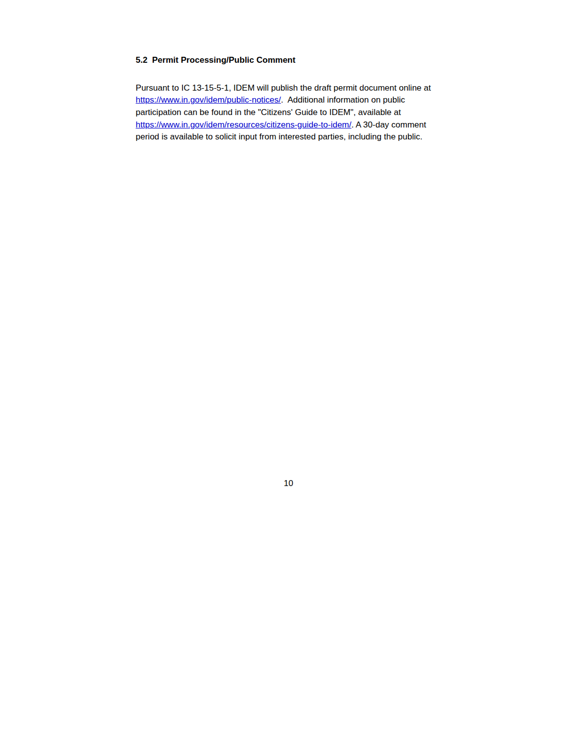5.2 Permit Processing/Public Comment
Pursuant to IC 13-15-5-1, IDEM will publish the draft permit document online at https://www.in.gov/idem/public-notices/. Additional information on public participation can be found in the "Citizens' Guide to IDEM", available at https://www.in.gov/idem/resources/citizens-guide-to-idem/. A 30-day comment period is available to solicit input from interested parties, including the public.
10